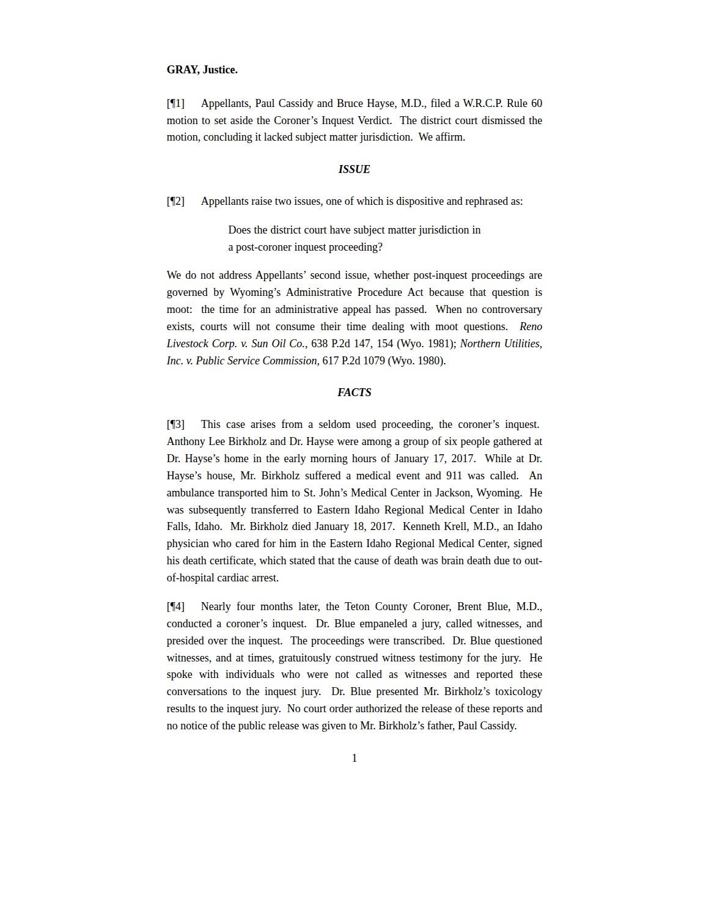GRAY, Justice.
[¶1] Appellants, Paul Cassidy and Bruce Hayse, M.D., filed a W.R.C.P. Rule 60 motion to set aside the Coroner’s Inquest Verdict. The district court dismissed the motion, concluding it lacked subject matter jurisdiction. We affirm.
ISSUE
[¶2] Appellants raise two issues, one of which is dispositive and rephrased as:
Does the district court have subject matter jurisdiction in a post-coroner inquest proceeding?
We do not address Appellants’ second issue, whether post-inquest proceedings are governed by Wyoming’s Administrative Procedure Act because that question is moot: the time for an administrative appeal has passed. When no controversary exists, courts will not consume their time dealing with moot questions. Reno Livestock Corp. v. Sun Oil Co., 638 P.2d 147, 154 (Wyo. 1981); Northern Utilities, Inc. v. Public Service Commission, 617 P.2d 1079 (Wyo. 1980).
FACTS
[¶3] This case arises from a seldom used proceeding, the coroner’s inquest. Anthony Lee Birkholz and Dr. Hayse were among a group of six people gathered at Dr. Hayse’s home in the early morning hours of January 17, 2017. While at Dr. Hayse’s house, Mr. Birkholz suffered a medical event and 911 was called. An ambulance transported him to St. John’s Medical Center in Jackson, Wyoming. He was subsequently transferred to Eastern Idaho Regional Medical Center in Idaho Falls, Idaho. Mr. Birkholz died January 18, 2017. Kenneth Krell, M.D., an Idaho physician who cared for him in the Eastern Idaho Regional Medical Center, signed his death certificate, which stated that the cause of death was brain death due to out-of-hospital cardiac arrest.
[¶4] Nearly four months later, the Teton County Coroner, Brent Blue, M.D., conducted a coroner’s inquest. Dr. Blue empaneled a jury, called witnesses, and presided over the inquest. The proceedings were transcribed. Dr. Blue questioned witnesses, and at times, gratuitously construed witness testimony for the jury. He spoke with individuals who were not called as witnesses and reported these conversations to the inquest jury. Dr. Blue presented Mr. Birkholz’s toxicology results to the inquest jury. No court order authorized the release of these reports and no notice of the public release was given to Mr. Birkholz’s father, Paul Cassidy.
1